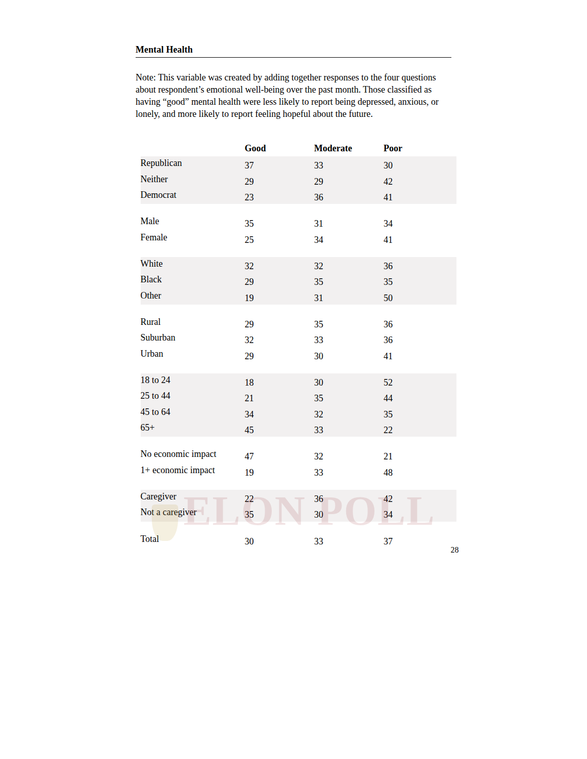Mental Health
Note: This variable was created by adding together responses to the four questions about respondent’s emotional well-being over the past month. Those classified as having “good” mental health were less likely to report being depressed, anxious, or lonely, and more likely to report feeling hopeful about the future.
| | Good | Moderate | Poor |
| --- | --- | --- | --- |
| Republican | 37 | 33 | 30 |
| Neither | 29 | 29 | 42 |
| Democrat | 23 | 36 | 41 |
| Male | 35 | 31 | 34 |
| Female | 25 | 34 | 41 |
| White | 32 | 32 | 36 |
| Black | 29 | 35 | 35 |
| Other | 19 | 31 | 50 |
| Rural | 29 | 35 | 36 |
| Suburban | 32 | 33 | 36 |
| Urban | 29 | 30 | 41 |
| 18 to 24 | 18 | 30 | 52 |
| 25 to 44 | 21 | 35 | 44 |
| 45 to 64 | 34 | 32 | 35 |
| 65+ | 45 | 33 | 22 |
| No economic impact | 47 | 32 | 21 |
| 1+ economic impact | 19 | 33 | 48 |
| Caregiver | 22 | 36 | 42 |
| Not a caregiver | 35 | 30 | 34 |
| Total | 30 | 33 | 37 |
ELON POLL
28